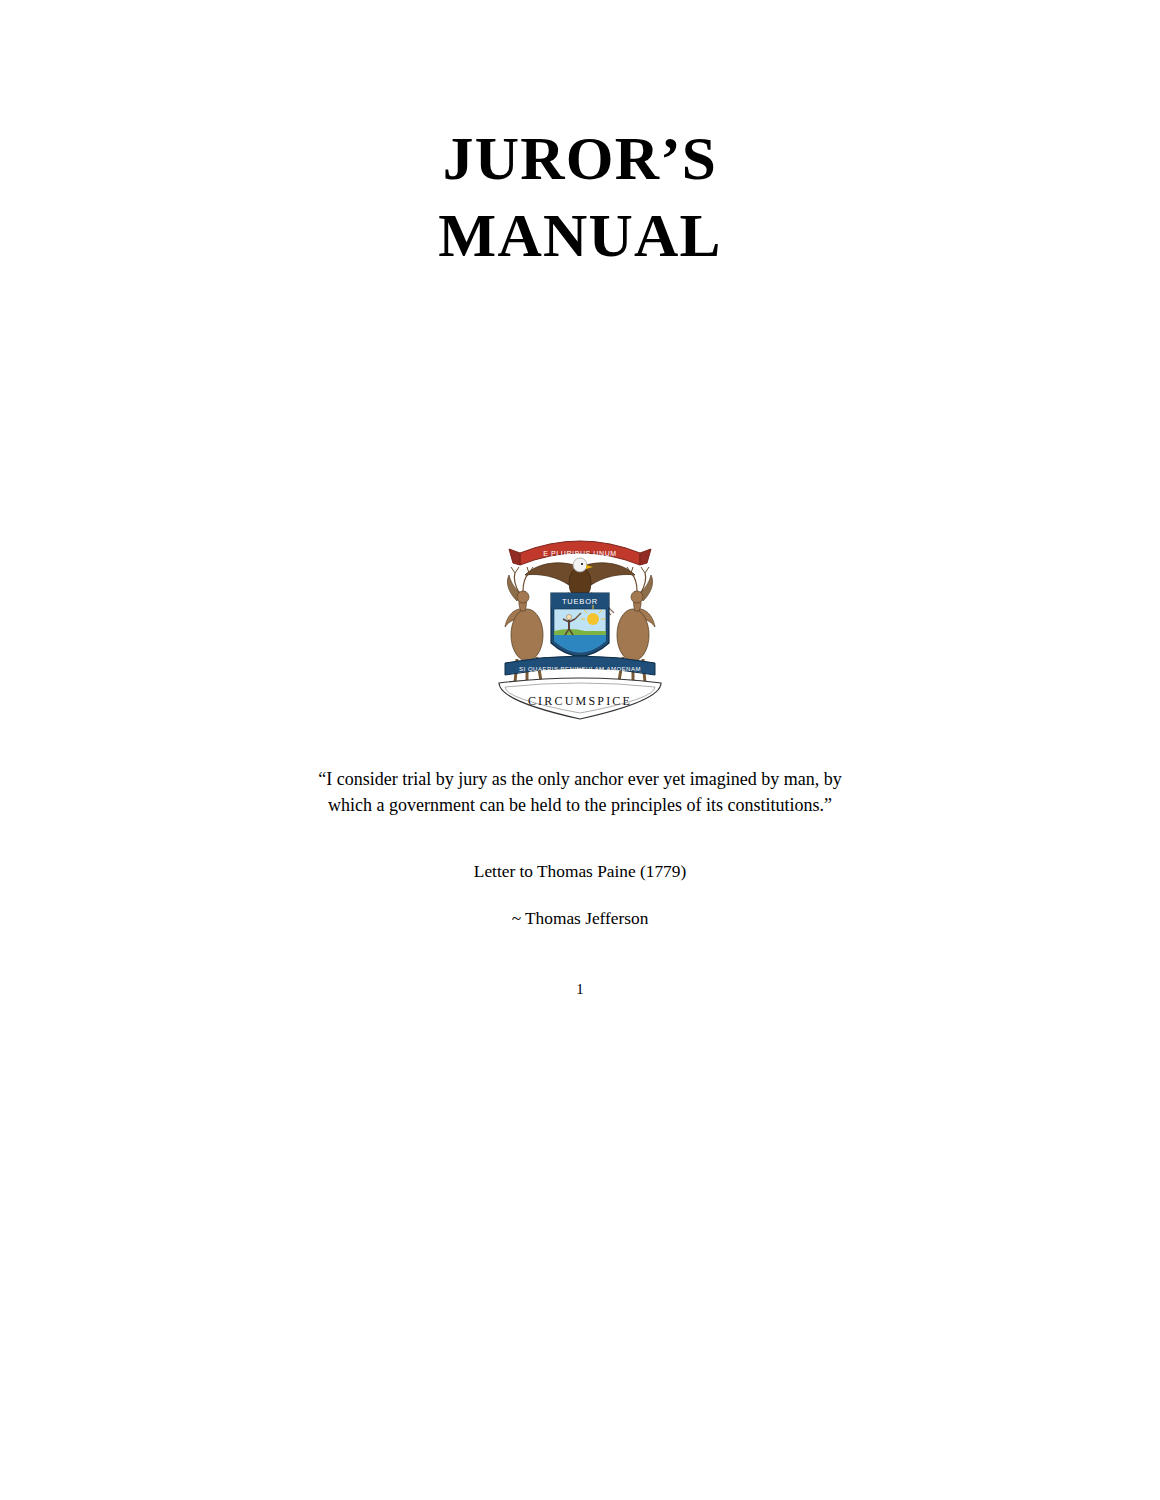Juror’s
Manual
Great Seal of the State of Michigan E PLURIBUS UNUM TUEBOR SI QUAERIS PENINSULAM AMOENAM CIRCUMSPICE
“I consider trial by jury as the only anchor ever yet imagined by man, by which a government can be held to the principles of its constitutions.”
Letter to Thomas Paine (1779)
~ Thomas Jefferson
1